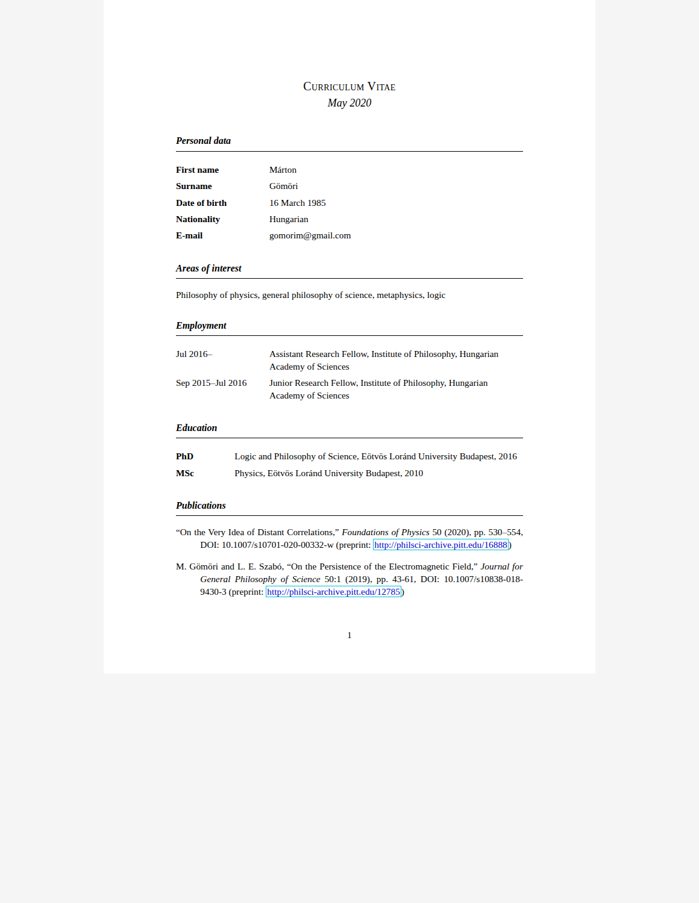Curriculum Vitae
May 2020
Personal data
| First name | Márton |
| Surname | Gömöri |
| Date of birth | 16 March 1985 |
| Nationality | Hungarian |
| E-mail | gomorim@gmail.com |
Areas of interest
Philosophy of physics, general philosophy of science, metaphysics, logic
Employment
| Jul 2016– | Assistant Research Fellow, Institute of Philosophy, Hungarian Academy of Sciences |
| Sep 2015–Jul 2016 | Junior Research Fellow, Institute of Philosophy, Hungarian Academy of Sciences |
Education
| PhD | Logic and Philosophy of Science, Eötvös Loránd University Budapest, 2016 |
| MSc | Physics, Eötvös Loránd University Budapest, 2010 |
Publications
“On the Very Idea of Distant Correlations,” Foundations of Physics 50 (2020), pp. 530–554, DOI: 10.1007/s10701-020-00332-w (preprint: http://philsci-archive.pitt.edu/16888)
M. Gömöri and L. E. Szabó, “On the Persistence of the Electromagnetic Field,” Journal for General Philosophy of Science 50:1 (2019), pp. 43-61, DOI: 10.1007/s10838-018-9430-3 (preprint: http://philsci-archive.pitt.edu/12785)
1